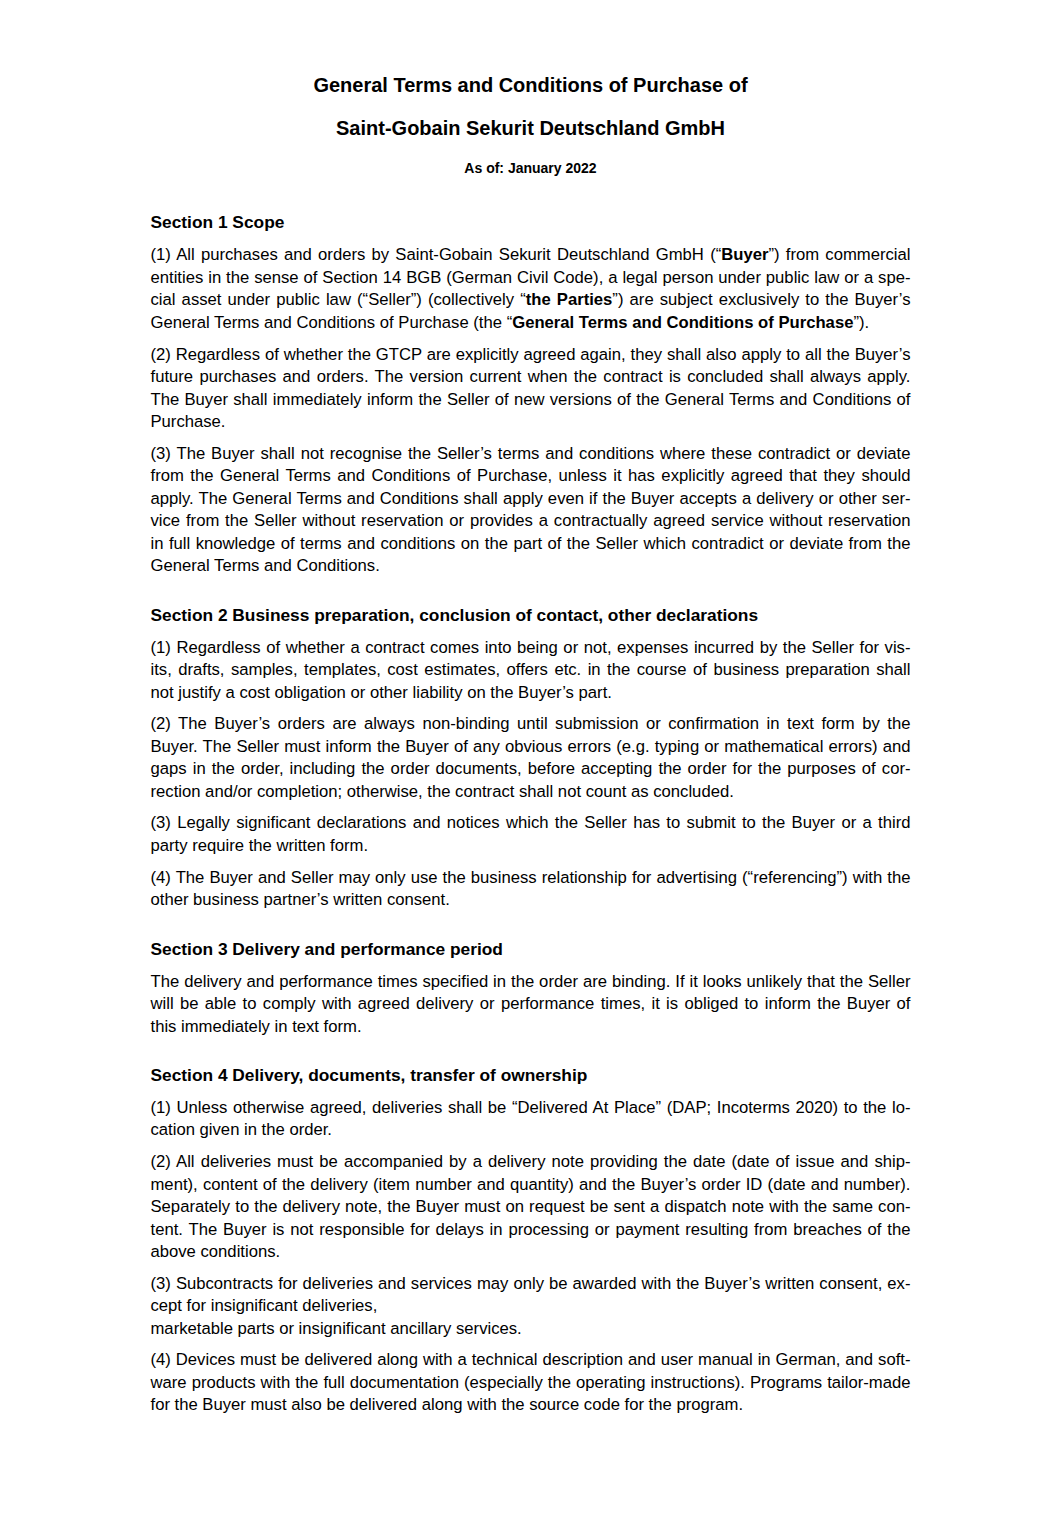General Terms and Conditions of Purchase of Saint-Gobain Sekurit Deutschland GmbH
As of: January 2022
Section 1 Scope
(1) All purchases and orders by Saint-Gobain Sekurit Deutschland GmbH (“Buyer”) from commercial entities in the sense of Section 14 BGB (German Civil Code), a legal person under public law or a special asset under public law (“Seller”) (collectively “the Parties”) are subject exclusively to the Buyer’s General Terms and Conditions of Purchase (the “General Terms and Conditions of Purchase”).
(2) Regardless of whether the GTCP are explicitly agreed again, they shall also apply to all the Buyer’s future purchases and orders. The version current when the contract is concluded shall always apply. The Buyer shall immediately inform the Seller of new versions of the General Terms and Conditions of Purchase.
(3) The Buyer shall not recognise the Seller’s terms and conditions where these contradict or deviate from the General Terms and Conditions of Purchase, unless it has explicitly agreed that they should apply. The General Terms and Conditions shall apply even if the Buyer accepts a delivery or other service from the Seller without reservation or provides a contractually agreed service without reservation in full knowledge of terms and conditions on the part of the Seller which contradict or deviate from the General Terms and Conditions.
Section 2 Business preparation, conclusion of contact, other declarations
(1) Regardless of whether a contract comes into being or not, expenses incurred by the Seller for visits, drafts, samples, templates, cost estimates, offers etc. in the course of business preparation shall not justify a cost obligation or other liability on the Buyer’s part.
(2) The Buyer’s orders are always non-binding until submission or confirmation in text form by the Buyer. The Seller must inform the Buyer of any obvious errors (e.g. typing or mathematical errors) and gaps in the order, including the order documents, before accepting the order for the purposes of correction and/or completion; otherwise, the contract shall not count as concluded.
(3) Legally significant declarations and notices which the Seller has to submit to the Buyer or a third party require the written form.
(4) The Buyer and Seller may only use the business relationship for advertising (“referencing”) with the other business partner’s written consent.
Section 3 Delivery and performance period
The delivery and performance times specified in the order are binding. If it looks unlikely that the Seller will be able to comply with agreed delivery or performance times, it is obliged to inform the Buyer of this immediately in text form.
Section 4 Delivery, documents, transfer of ownership
(1) Unless otherwise agreed, deliveries shall be “Delivered At Place” (DAP; Incoterms 2020) to the location given in the order.
(2) All deliveries must be accompanied by a delivery note providing the date (date of issue and shipment), content of the delivery (item number and quantity) and the Buyer’s order ID (date and number). Separately to the delivery note, the Buyer must on request be sent a dispatch note with the same content. The Buyer is not responsible for delays in processing or payment resulting from breaches of the above conditions.
(3) Subcontracts for deliveries and services may only be awarded with the Buyer’s written consent, except for insignificant deliveries,
marketable parts or insignificant ancillary services.
(4) Devices must be delivered along with a technical description and user manual in German, and software products with the full documentation (especially the operating instructions). Programs tailor-made for the Buyer must also be delivered along with the source code for the program.